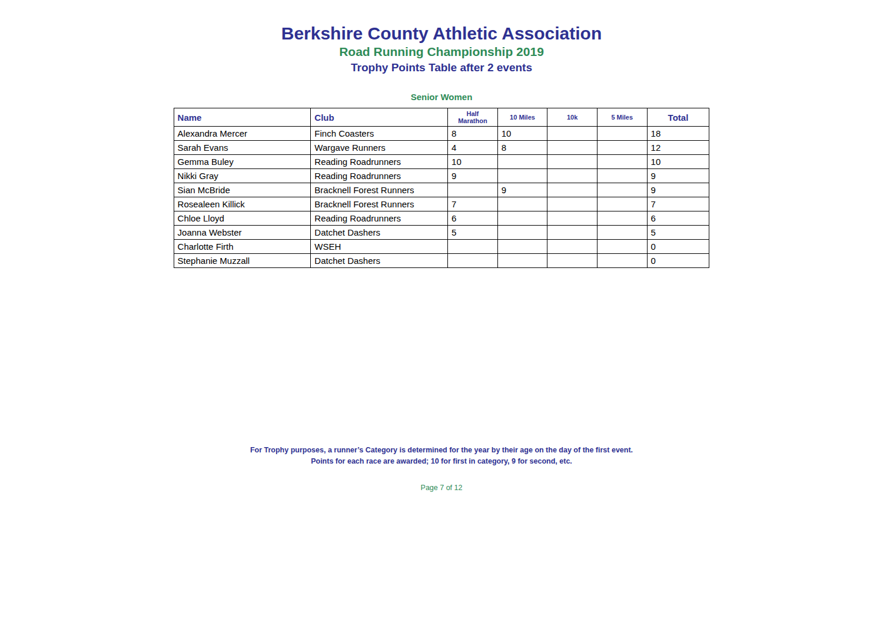Berkshire County Athletic Association
Road Running Championship 2019
Trophy Points Table after 2 events
Senior Women
| Name | Club | Half Marathon | 10 Miles | 10k | 5 Miles | Total |
| --- | --- | --- | --- | --- | --- | --- |
| Alexandra Mercer | Finch Coasters | 8 | 10 | | | 18 |
| Sarah Evans | Wargave Runners | 4 | 8 | | | 12 |
| Gemma Buley | Reading Roadrunners | 10 | | | | 10 |
| Nikki Gray | Reading Roadrunners | 9 | | | | 9 |
| Sian McBride | Bracknell Forest Runners | | 9 | | | 9 |
| Rosealeen Killick | Bracknell Forest Runners | 7 | | | | 7 |
| Chloe Lloyd | Reading Roadrunners | 6 | | | | 6 |
| Joanna Webster | Datchet Dashers | 5 | | | | 5 |
| Charlotte Firth | WSEH | | | | | 0 |
| Stephanie Muzzall | Datchet Dashers | | | | | 0 |
For Trophy purposes, a runner’s Category is determined for the year by their age on the day of the first event.
Points for each race are awarded; 10 for first in category, 9 for second, etc.
Page 7 of 12